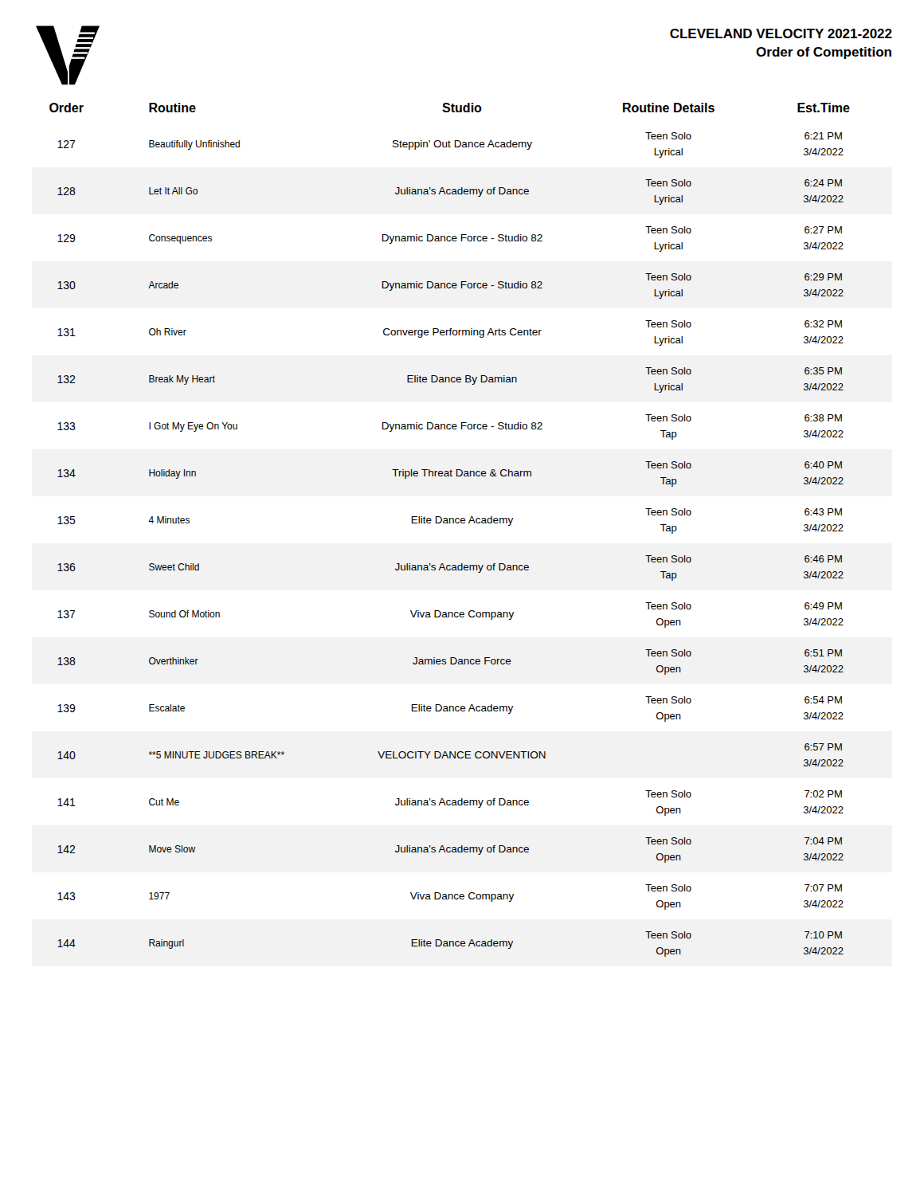CLEVELAND VELOCITY 2021-2022
Order of Competition
| Order | Routine | Studio | Routine Details | Est.Time |
| --- | --- | --- | --- | --- |
| 127 | Beautifully Unfinished | Steppin' Out Dance Academy | Teen Solo Lyrical | 6:21 PM 3/4/2022 |
| 128 | Let It All Go | Juliana's Academy of Dance | Teen Solo Lyrical | 6:24 PM 3/4/2022 |
| 129 | Consequences | Dynamic Dance Force - Studio 82 | Teen Solo Lyrical | 6:27 PM 3/4/2022 |
| 130 | Arcade | Dynamic Dance Force - Studio 82 | Teen Solo Lyrical | 6:29 PM 3/4/2022 |
| 131 | Oh River | Converge Performing Arts Center | Teen Solo Lyrical | 6:32 PM 3/4/2022 |
| 132 | Break My Heart | Elite Dance By Damian | Teen Solo Lyrical | 6:35 PM 3/4/2022 |
| 133 | I Got My Eye On You | Dynamic Dance Force - Studio 82 | Teen Solo Tap | 6:38 PM 3/4/2022 |
| 134 | Holiday Inn | Triple Threat Dance & Charm | Teen Solo Tap | 6:40 PM 3/4/2022 |
| 135 | 4 Minutes | Elite Dance Academy | Teen Solo Tap | 6:43 PM 3/4/2022 |
| 136 | Sweet Child | Juliana's Academy of Dance | Teen Solo Tap | 6:46 PM 3/4/2022 |
| 137 | Sound Of Motion | Viva Dance Company | Teen Solo Open | 6:49 PM 3/4/2022 |
| 138 | Overthinker | Jamies Dance Force | Teen Solo Open | 6:51 PM 3/4/2022 |
| 139 | Escalate | Elite Dance Academy | Teen Solo Open | 6:54 PM 3/4/2022 |
| 140 | **5 MINUTE JUDGES BREAK** | VELOCITY DANCE CONVENTION | | 6:57 PM 3/4/2022 |
| 141 | Cut Me | Juliana's Academy of Dance | Teen Solo Open | 7:02 PM 3/4/2022 |
| 142 | Move Slow | Juliana's Academy of Dance | Teen Solo Open | 7:04 PM 3/4/2022 |
| 143 | 1977 | Viva Dance Company | Teen Solo Open | 7:07 PM 3/4/2022 |
| 144 | Raingurl | Elite Dance Academy | Teen Solo Open | 7:10 PM 3/4/2022 |